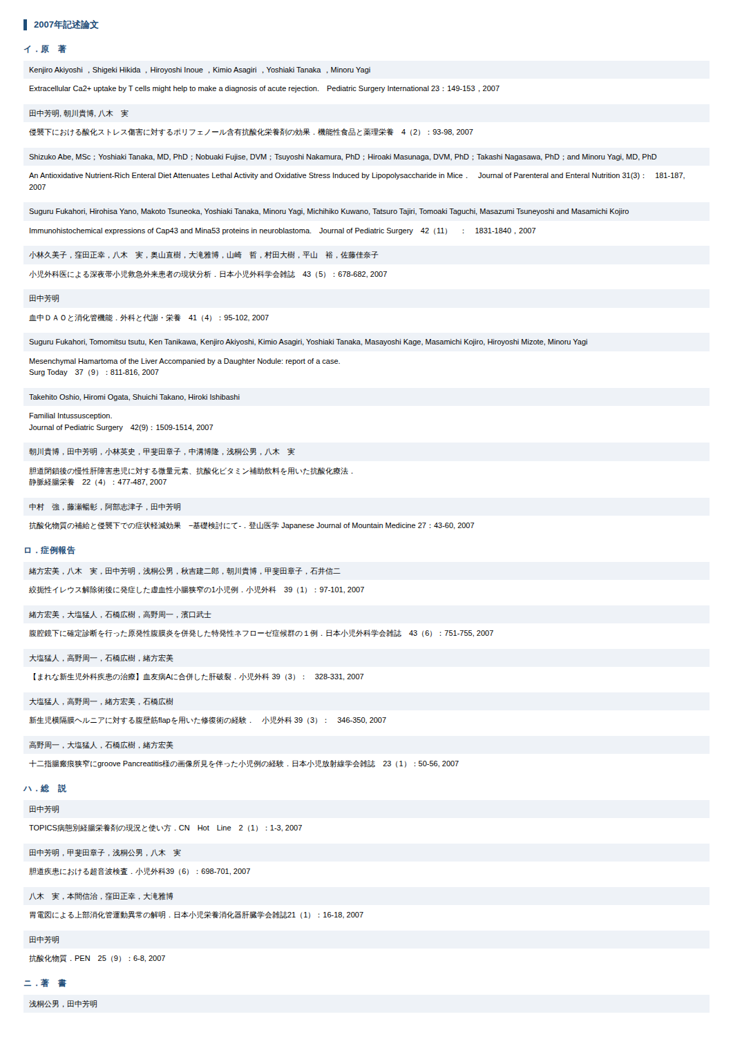2007年記述論文
イ．原　著
Kenjiro Akiyoshi ，Shigeki Hikida ，Hiroyoshi Inoue ，Kimio Asagiri ，Yoshiaki Tanaka ，Minoru Yagi
Extracellular Ca2+ uptake by T cells might help to make a diagnosis of acute rejection.　Pediatric Surgery International 23：149-153，2007
田中芳明, 朝川貴博, 八木　実
侵襲下における酸化ストレス傷害に対するポリフェノール含有抗酸化栄養剤の効果．機能性食品と薬理栄養　4（2）：93-98, 2007
Shizuko Abe, MSc；Yoshiaki Tanaka, MD, PhD；Nobuaki Fujise, DVM；Tsuyoshi Nakamura, PhD；Hiroaki Masunaga, DVM, PhD；Takashi Nagasawa, PhD；and Minoru Yagi, MD, PhD
An Antioxidative Nutrient-Rich Enteral Diet Attenuates Lethal Activity and Oxidative Stress Induced by Lipopolysaccharide in Mice．　Journal of Parenteral and Enteral Nutrition 31(3)：　181-187, 2007
Suguru Fukahori, Hirohisa Yano, Makoto Tsuneoka, Yoshiaki Tanaka, Minoru Yagi, Michihiko Kuwano, Tatsuro Tajiri, Tomoaki Taguchi, Masazumi Tsuneyoshi and Masamichi Kojiro
Immunohistochemical expressions of Cap43 and Mina53 proteins in neuroblastoma.　Journal of Pediatric Surgery　42（11）　：　1831-1840，2007
小林久美子，窪田正幸，八木　実，奥山直樹，大滝雅博，山崎　哲，村田大樹，平山　裕，佐藤佳奈子
小児外科医による深夜帯小児救急外来患者の現状分析．日本小児外科学会雑誌　43（5）：678-682, 2007
田中芳明
血中ＤＡＯと消化管機能．外科と代謝・栄養　41（4）：95-102, 2007
Suguru Fukahori, Tomomitsu tsutu, Ken Tanikawa, Kenjiro Akiyoshi, Kimio Asagiri, Yoshiaki Tanaka, Masayoshi Kage, Masamichi Kojiro, Hiroyoshi Mizote, Minoru Yagi
Mesenchymal Hamartoma of the Liver Accompanied by a Daughter Nodule: report of a case.
Surg Today　37（9）：811-816, 2007
Takehito Oshio, Hiromi Ogata, Shuichi Takano, Hiroki Ishibashi
Familial Intussusception.
Journal of Pediatric Surgery　42(9)：1509-1514, 2007
朝川貴博，田中芳明，小林英史，甲斐田章子，中溝博隆，浅桐公男，八木　実
胆道閉鎖後の慢性肝障害患児に対する微量元素、抗酸化ビタミン補助飲料を用いた抗酸化療法．
静脈経腸栄養　22（4）：477-487, 2007
中村　強，藤瀬暢彰，阿部志津子，田中芳明
抗酸化物質の補給と侵襲下での症状軽減効果　−基礎検討にて-．登山医学 Japanese Journal of Mountain Medicine 27：43-60, 2007
ロ．症例報告
緒方宏美，八木　実，田中芳明，浅桐公男，秋吉建二郎，朝川貴博，甲斐田章子，石井信二
絞扼性イレウス解除術後に発症した虚血性小腸狭窄の1小児例．小児外科　39（1）：97-101, 2007
緒方宏美，大塩猛人，石橋広樹，高野周一，濱口武士
腹腔鏡下に確定診断を行った原発性腹膜炎を併発した特発性ネフローゼ症候群の１例．日本小児外科学会雑誌　43（6）：751-755, 2007
大塩猛人，高野周一，石橋広樹，緒方宏美
【まれな新生児外科疾患の治療】血友病Aに合併した肝破裂．小児外科 39（3）：　328-331, 2007
大塩猛人，高野周一，緒方宏美，石橋広樹
新生児横隔膜ヘルニアに対する腹壁筋flapを用いた修復術の経験．　小児外科 39（3）：　346-350, 2007
高野周一，大塩猛人，石橋広樹，緒方宏美
十二指腸瘢痕狭窄にgroove Pancreatitis様の画像所見を伴った小児例の経験．日本小児放射線学会雑誌　23（1）：50-56, 2007
ハ．総　説
田中芳明
TOPICS病態別経腸栄養剤の現況と使い方．CN　Hot　Line　2（1）：1-3, 2007
田中芳明，甲斐田章子，浅桐公男，八木　実
胆道疾患における超音波検査．小児外科39（6）：698-701, 2007
八木　実，本間信治，窪田正幸，大滝雅博
胃電図による上部消化管運動異常の解明．日本小児栄養消化器肝臓学会雑誌21（1）：16-18, 2007
田中芳明
抗酸化物質．PEN　25（9）：6-8, 2007
ニ．著　書
浅桐公男，田中芳明